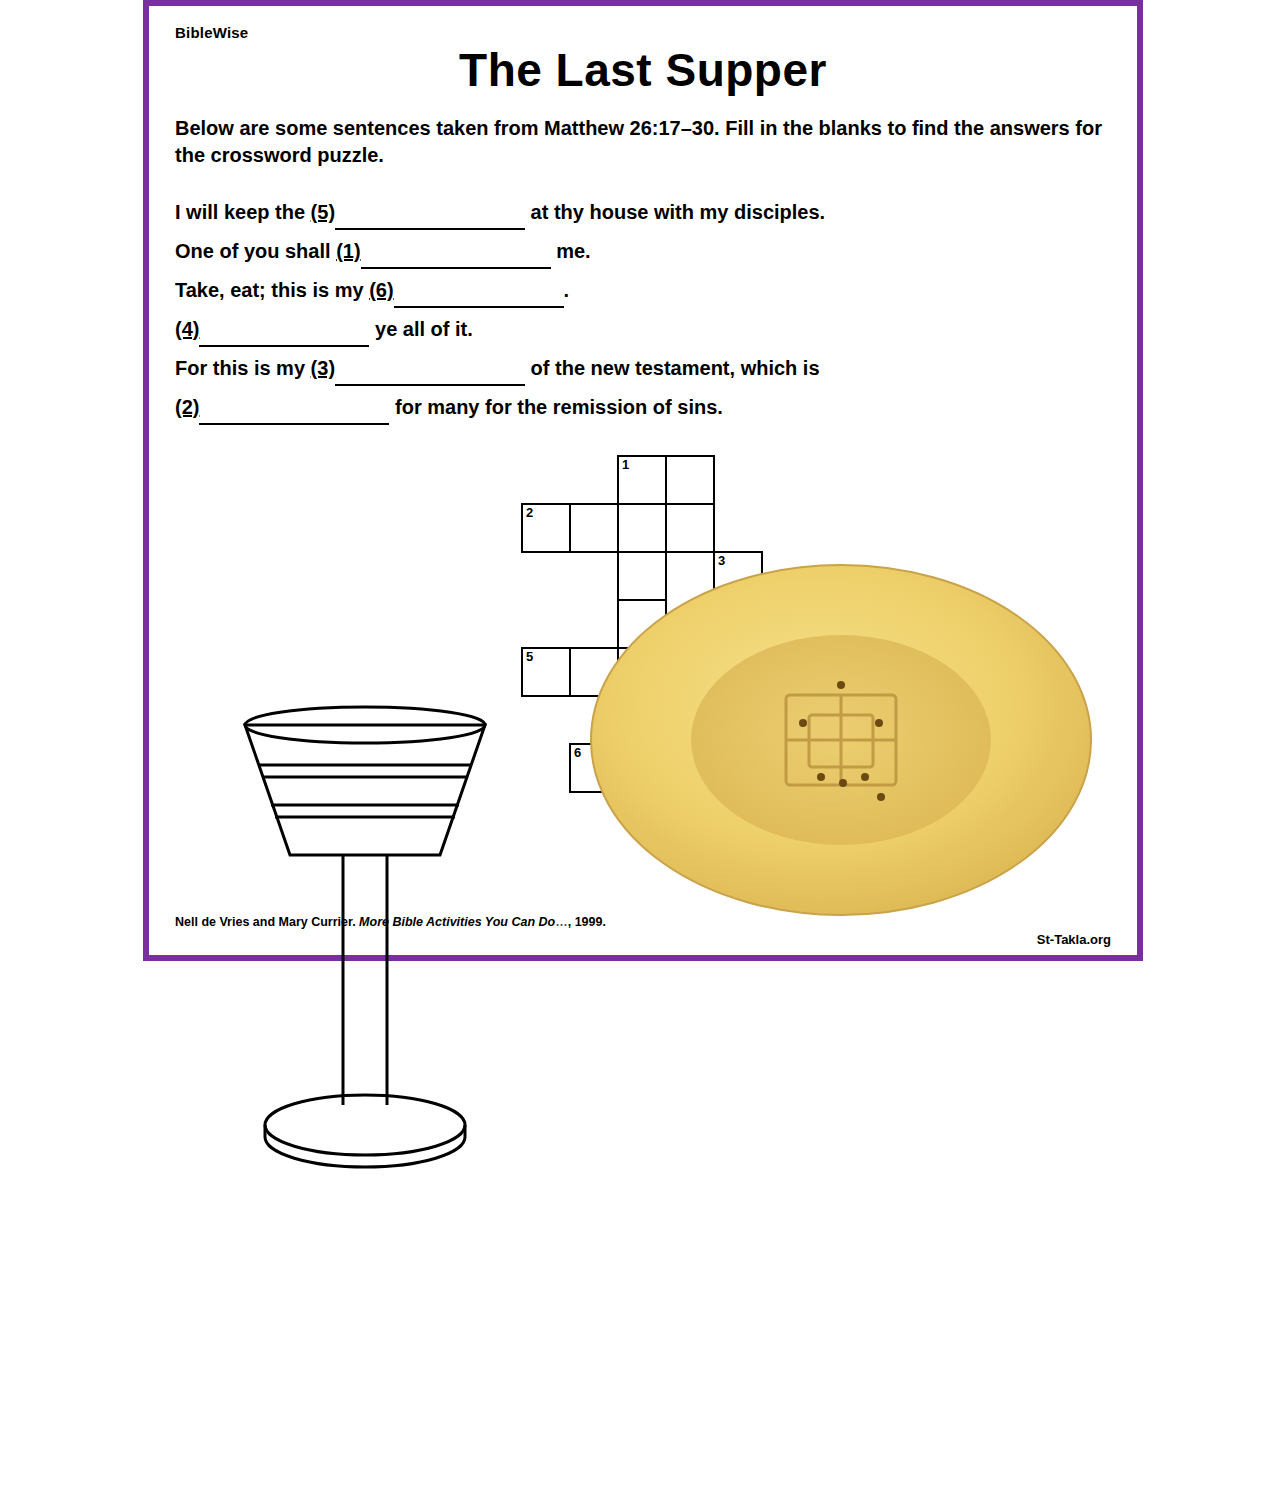BibleWise
The Last Supper
Below are some sentences taken from Matthew 26:17–30. Fill in the blanks to find the answers for the crossword puzzle.
I will keep the (5) at thy house with my disciples.
One of you shall (1) me.
Take, eat; this is my (6) .
(4) ye all of it.
For this is my (3) of the new testament, which is
(2) for many for the remission of sins.
| | | | 1 | | | | | |
| | 2 | | | | | | | |
| | | | | | 3 | | | |
| | | | | | | | 4 | |
| | 5 | | | | | | | |
| | | 6 | | | | | | |
Nell de Vries and Mary Currier. More Bible Activities You Can Do…, 1999.
St-Takla.org